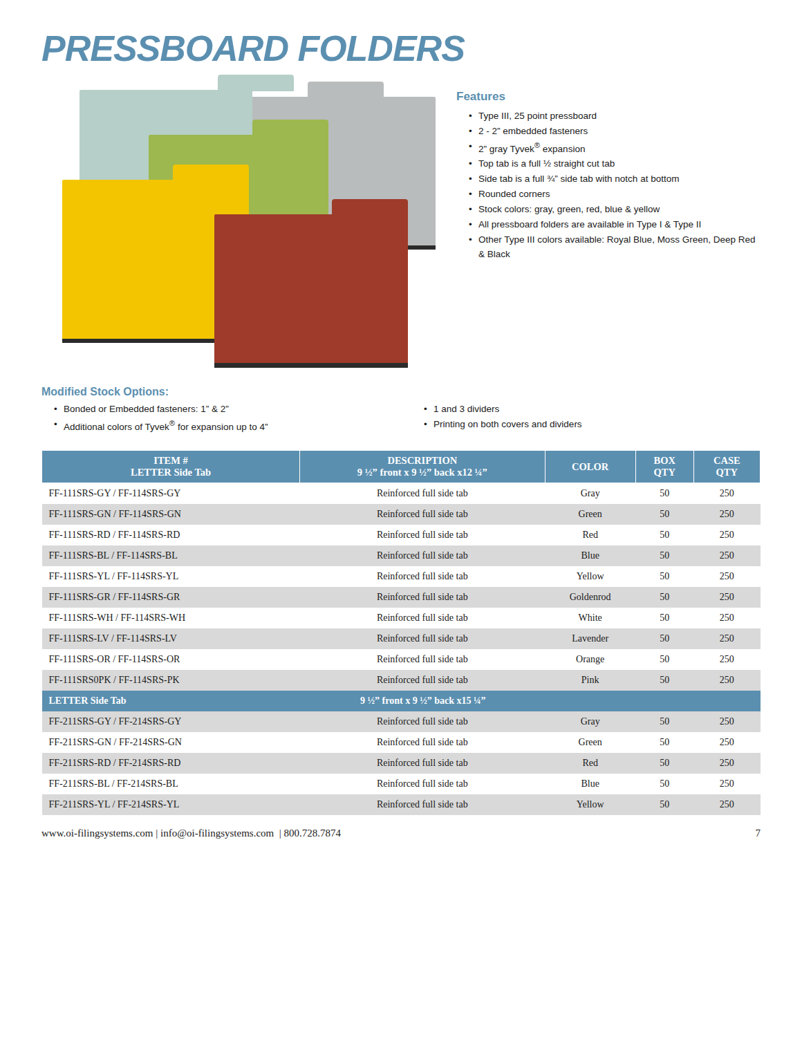PRESSBOARD FOLDERS
Features
Type III, 25 point pressboard
2 - 2” embedded fasteners
2” gray Tyvek® expansion
Top tab is a full ½ straight cut tab
Side tab is a full ¾” side tab with notch at bottom
Rounded corners
Stock colors: gray, green, red, blue & yellow
All pressboard folders are available in Type I & Type II
Other Type III colors available: Royal Blue, Moss Green, Deep Red & Black
Modified Stock Options:
Bonded or Embedded fasteners: 1” & 2”
Additional colors of Tyvek® for expansion up to 4”
1 and 3 dividers
Printing on both covers and dividers
| ITEM # LETTER Side Tab | DESCRIPTION 9 ½” front x 9 ½” back x12 ¼” | COLOR | BOX QTY | CASE QTY |
| --- | --- | --- | --- | --- |
| FF-111SRS-GY / FF-114SRS-GY | Reinforced full side tab | Gray | 50 | 250 |
| FF-111SRS-GN / FF-114SRS-GN | Reinforced full side tab | Green | 50 | 250 |
| FF-111SRS-RD / FF-114SRS-RD | Reinforced full side tab | Red | 50 | 250 |
| FF-111SRS-BL / FF-114SRS-BL | Reinforced full side tab | Blue | 50 | 250 |
| FF-111SRS-YL / FF-114SRS-YL | Reinforced full side tab | Yellow | 50 | 250 |
| FF-111SRS-GR / FF-114SRS-GR | Reinforced full side tab | Goldenrod | 50 | 250 |
| FF-111SRS-WH / FF-114SRS-WH | Reinforced full side tab | White | 50 | 250 |
| FF-111SRS-LV / FF-114SRS-LV | Reinforced full side tab | Lavender | 50 | 250 |
| FF-111SRS-OR / FF-114SRS-OR | Reinforced full side tab | Orange | 50 | 250 |
| FF-111SRS0PK / FF-114SRS-PK | Reinforced full side tab | Pink | 50 | 250 |
| LETTER Side Tab | 9 ½” front x 9 ½” back x15 ¼” | | | |
| FF-211SRS-GY / FF-214SRS-GY | Reinforced full side tab | Gray | 50 | 250 |
| FF-211SRS-GN / FF-214SRS-GN | Reinforced full side tab | Green | 50 | 250 |
| FF-211SRS-RD / FF-214SRS-RD | Reinforced full side tab | Red | 50 | 250 |
| FF-211SRS-BL / FF-214SRS-BL | Reinforced full side tab | Blue | 50 | 250 |
| FF-211SRS-YL / FF-214SRS-YL | Reinforced full side tab | Yellow | 50 | 250 |
www.oi-filingsystems.com | info@oi-filingsystems.com | 800.728.7874 7